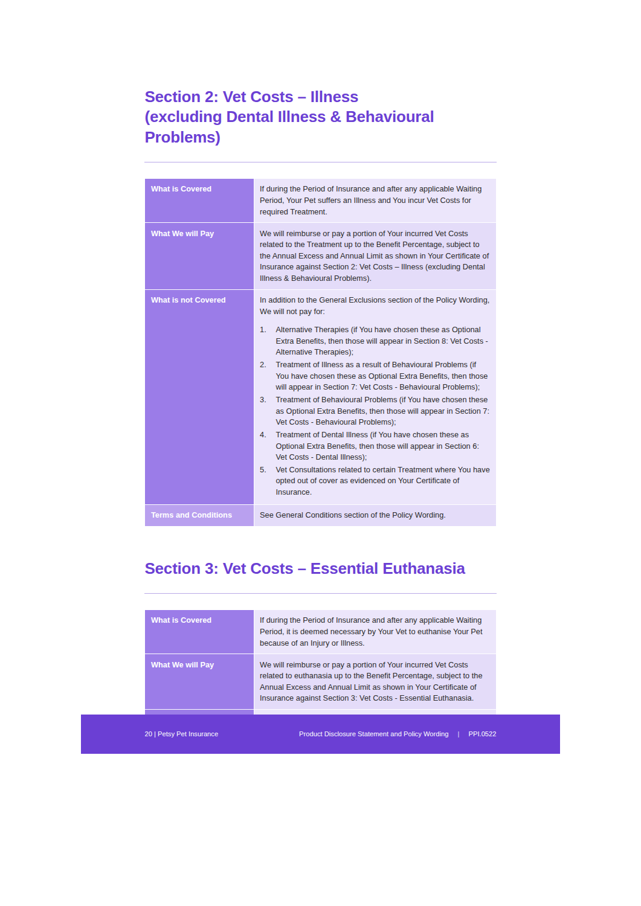Section 2: Vet Costs – Illness
(excluding Dental Illness & Behavioural Problems)
| What is Covered | If during the Period of Insurance and after any applicable Waiting Period, Your Pet suffers an Illness and You incur Vet Costs for required Treatment. |
| What We will Pay | We will reimburse or pay a portion of Your incurred Vet Costs related to the Treatment up to the Benefit Percentage, subject to the Annual Excess and Annual Limit as shown in Your Certificate of Insurance against Section 2: Vet Costs – Illness (excluding Dental Illness & Behavioural Problems). |
| What is not Covered | In addition to the General Exclusions section of the Policy Wording, We will not pay for: Alternative Therapies (if You have chosen these as Optional Extra Benefits, then those will appear in Section 8: Vet Costs - Alternative Therapies); Treatment of Illness as a result of Behavioural Problems (if You have chosen these as Optional Extra Benefits, then those will appear in Section 7: Vet Costs - Behavioural Problems); Treatment of Behavioural Problems (if You have chosen these as Optional Extra Benefits, then those will appear in Section 7: Vet Costs - Behavioural Problems); Treatment of Dental Illness (if You have chosen these as Optional Extra Benefits, then those will appear in Section 6: Vet Costs - Dental Illness); Vet Consultations related to certain Treatment where You have opted out of cover as evidenced on Your Certificate of Insurance. |
| Terms and Conditions | See General Conditions section of the Policy Wording. |
Section 3: Vet Costs – Essential Euthanasia
| What is Covered | If during the Period of Insurance and after any applicable Waiting Period, it is deemed necessary by Your Vet to euthanise Your Pet because of an Injury or Illness. |
| What We will Pay | We will reimburse or pay a portion of Your incurred Vet Costs related to euthanasia up to the Benefit Percentage, subject to the Annual Excess and Annual Limit as shown in Your Certificate of Insurance against Section 3: Vet Costs - Essential Euthanasia. |
| What is not Covered | See General Exclusions section of the Policy Wording. |
| Terms and Conditions | See General Conditions section of the Policy Wording. |
20 | Petsy Pet Insurance
Product Disclosure Statement and Policy Wording | PPI.0522